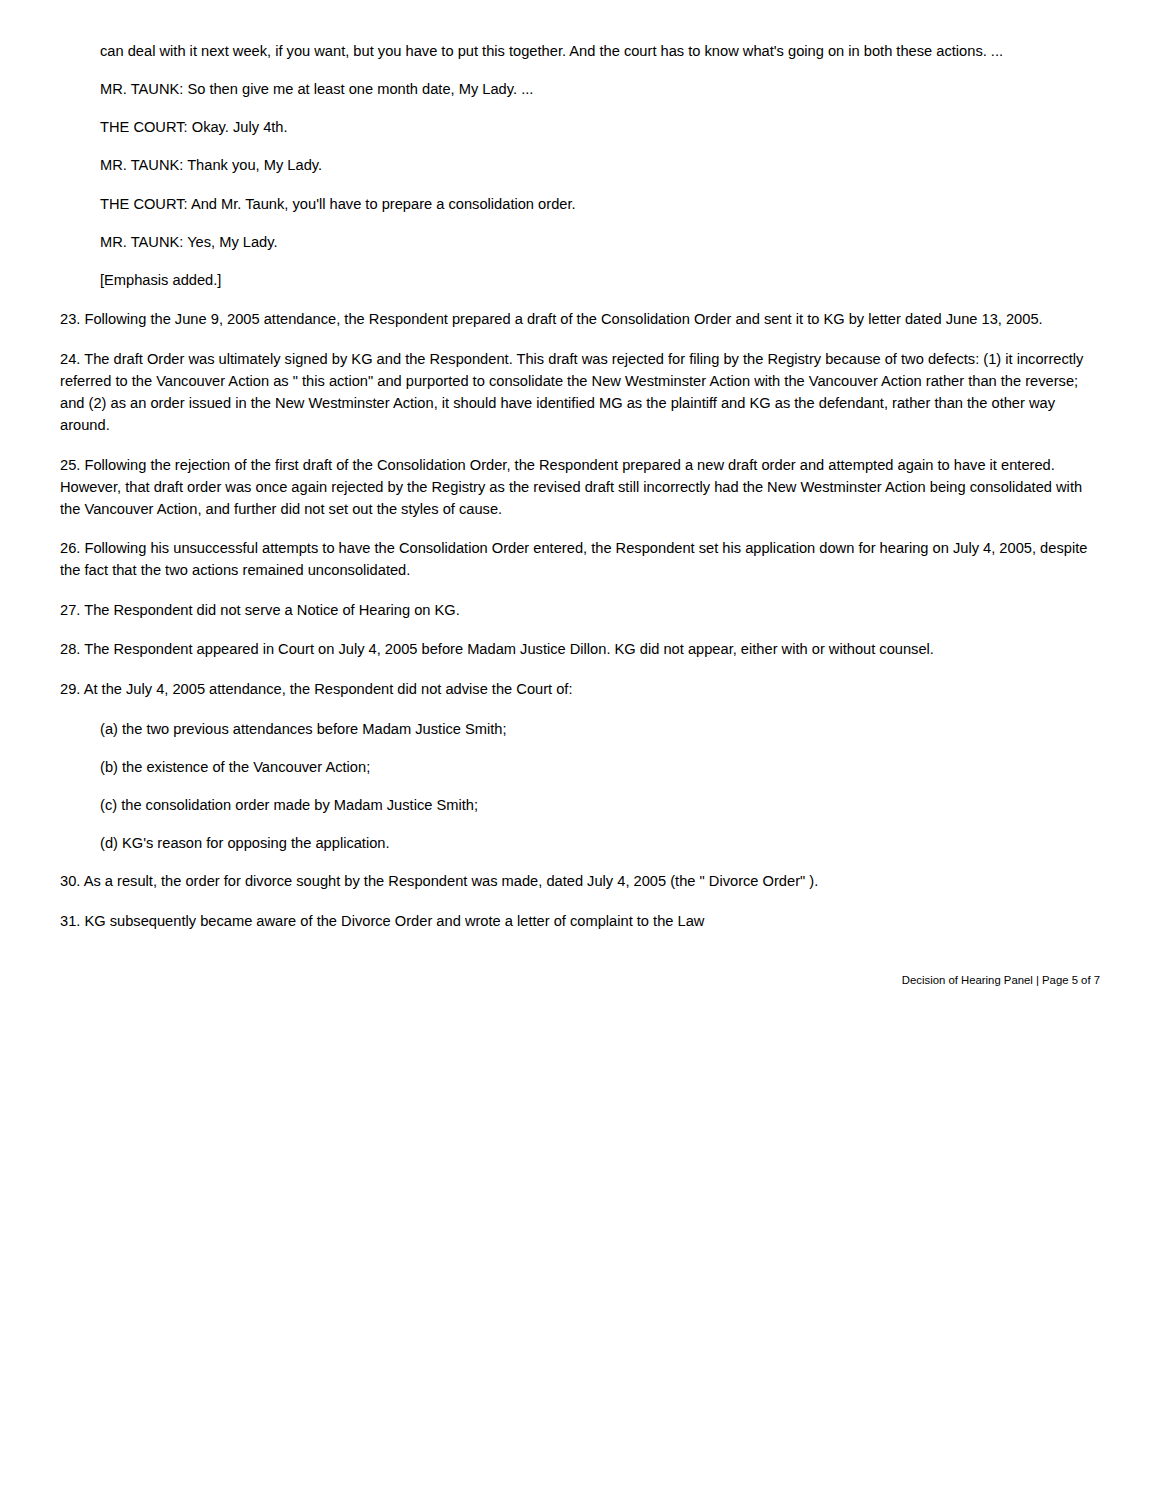can deal with it next week, if you want, but you have to put this together. And the court has to know what's going on in both these actions. ...
MR. TAUNK: So then give me at least one month date, My Lady. ...
THE COURT: Okay. July 4th.
MR. TAUNK: Thank you, My Lady.
THE COURT: And Mr. Taunk, you'll have to prepare a consolidation order.
MR. TAUNK: Yes, My Lady.
[Emphasis added.]
23. Following the June 9, 2005 attendance, the Respondent prepared a draft of the Consolidation Order and sent it to KG by letter dated June 13, 2005.
24. The draft Order was ultimately signed by KG and the Respondent. This draft was rejected for filing by the Registry because of two defects: (1) it incorrectly referred to the Vancouver Action as " this action" and purported to consolidate the New Westminster Action with the Vancouver Action rather than the reverse; and (2) as an order issued in the New Westminster Action, it should have identified MG as the plaintiff and KG as the defendant, rather than the other way around.
25. Following the rejection of the first draft of the Consolidation Order, the Respondent prepared a new draft order and attempted again to have it entered. However, that draft order was once again rejected by the Registry as the revised draft still incorrectly had the New Westminster Action being consolidated with the Vancouver Action, and further did not set out the styles of cause.
26. Following his unsuccessful attempts to have the Consolidation Order entered, the Respondent set his application down for hearing on July 4, 2005, despite the fact that the two actions remained unconsolidated.
27. The Respondent did not serve a Notice of Hearing on KG.
28. The Respondent appeared in Court on July 4, 2005 before Madam Justice Dillon. KG did not appear, either with or without counsel.
29. At the July 4, 2005 attendance, the Respondent did not advise the Court of:
(a) the two previous attendances before Madam Justice Smith;
(b) the existence of the Vancouver Action;
(c) the consolidation order made by Madam Justice Smith;
(d) KG's reason for opposing the application.
30. As a result, the order for divorce sought by the Respondent was made, dated July 4, 2005 (the " Divorce Order" ).
31. KG subsequently became aware of the Divorce Order and wrote a letter of complaint to the Law
Decision of Hearing Panel | Page 5 of 7